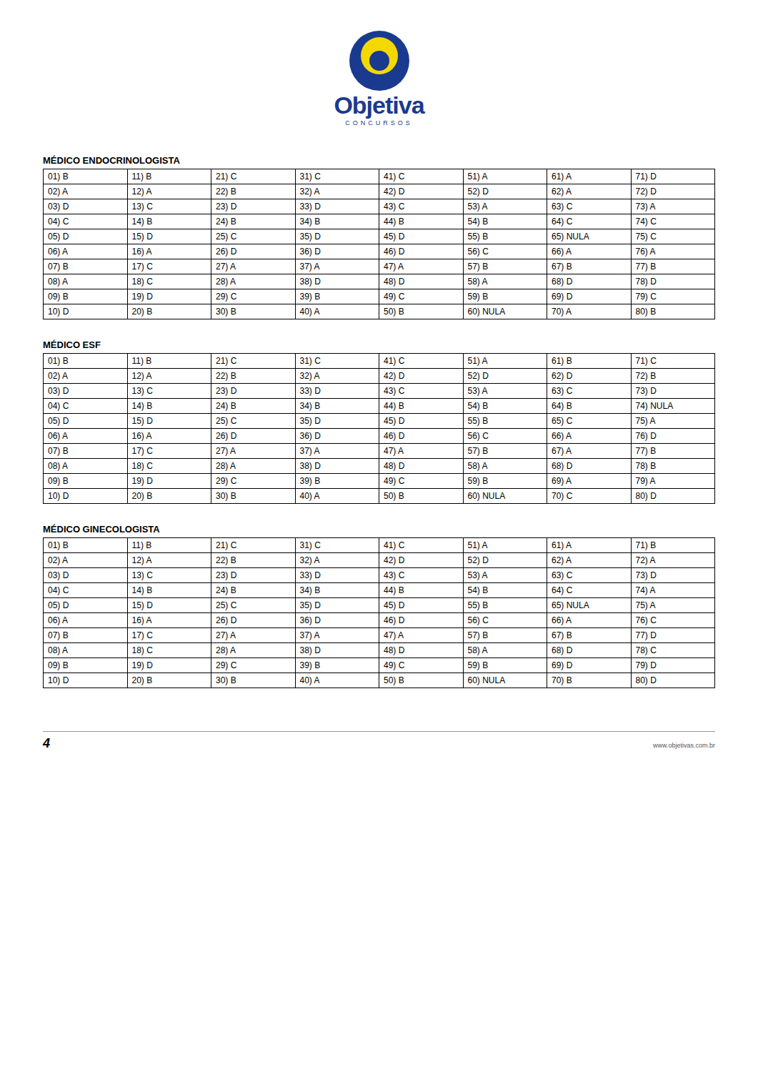Objetiva
CONCURSOS
Médico Endocrinologista
| 01) B | 11) B | 21) C | 31) C | 41) C | 51) A | 61) A | 71) D |
| 02) A | 12) A | 22) B | 32) A | 42) D | 52) D | 62) A | 72) D |
| 03) D | 13) C | 23) D | 33) D | 43) C | 53) A | 63) C | 73) A |
| 04) C | 14) B | 24) B | 34) B | 44) B | 54) B | 64) C | 74) C |
| 05) D | 15) D | 25) C | 35) D | 45) D | 55) B | 65) NULA | 75) C |
| 06) A | 16) A | 26) D | 36) D | 46) D | 56) C | 66) A | 76) A |
| 07) B | 17) C | 27) A | 37) A | 47) A | 57) B | 67) B | 77) B |
| 08) A | 18) C | 28) A | 38) D | 48) D | 58) A | 68) D | 78) D |
| 09) B | 19) D | 29) C | 39) B | 49) C | 59) B | 69) D | 79) C |
| 10) D | 20) B | 30) B | 40) A | 50) B | 60) NULA | 70) A | 80) B |
Médico ESF
| 01) B | 11) B | 21) C | 31) C | 41) C | 51) A | 61) B | 71) C |
| 02) A | 12) A | 22) B | 32) A | 42) D | 52) D | 62) D | 72) B |
| 03) D | 13) C | 23) D | 33) D | 43) C | 53) A | 63) C | 73) D |
| 04) C | 14) B | 24) B | 34) B | 44) B | 54) B | 64) B | 74) NULA |
| 05) D | 15) D | 25) C | 35) D | 45) D | 55) B | 65) C | 75) A |
| 06) A | 16) A | 26) D | 36) D | 46) D | 56) C | 66) A | 76) D |
| 07) B | 17) C | 27) A | 37) A | 47) A | 57) B | 67) A | 77) B |
| 08) A | 18) C | 28) A | 38) D | 48) D | 58) A | 68) D | 78) B |
| 09) B | 19) D | 29) C | 39) B | 49) C | 59) B | 69) A | 79) A |
| 10) D | 20) B | 30) B | 40) A | 50) B | 60) NULA | 70) C | 80) D |
Médico Ginecologista
| 01) B | 11) B | 21) C | 31) C | 41) C | 51) A | 61) A | 71) B |
| 02) A | 12) A | 22) B | 32) A | 42) D | 52) D | 62) A | 72) A |
| 03) D | 13) C | 23) D | 33) D | 43) C | 53) A | 63) C | 73) D |
| 04) C | 14) B | 24) B | 34) B | 44) B | 54) B | 64) C | 74) A |
| 05) D | 15) D | 25) C | 35) D | 45) D | 55) B | 65) NULA | 75) A |
| 06) A | 16) A | 26) D | 36) D | 46) D | 56) C | 66) A | 76) C |
| 07) B | 17) C | 27) A | 37) A | 47) A | 57) B | 67) B | 77) D |
| 08) A | 18) C | 28) A | 38) D | 48) D | 58) A | 68) D | 78) C |
| 09) B | 19) D | 29) C | 39) B | 49) C | 59) B | 69) D | 79) D |
| 10) D | 20) B | 30) B | 40) A | 50) B | 60) NULA | 70) B | 80) D |
4 www.objetivas.com.br